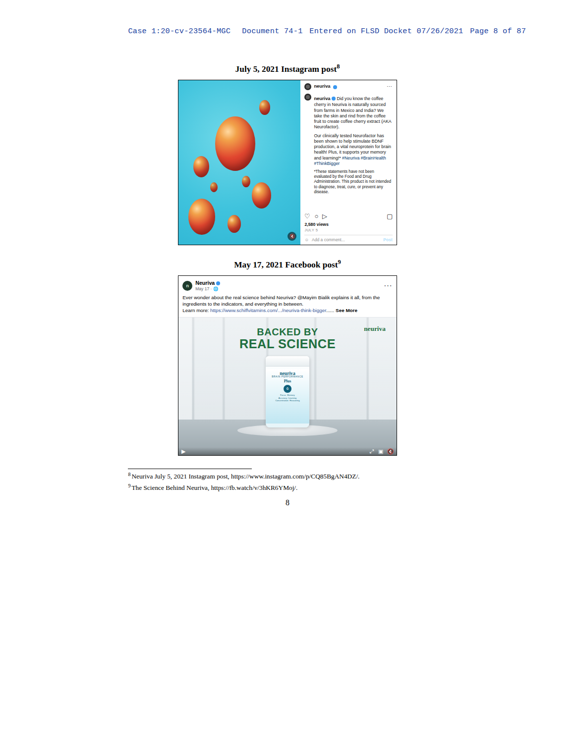Case 1:20-cv-23564-MGC Document 74-1 Entered on FLSD Docket 07/26/2021 Page 8 of 87
July 5, 2021 Instagram post8
🔇
neuriva ⋯
neuriva Did you know the coffee cherry in Neuriva is naturally sourced from farms in Mexico and India? We take the skin and rind from the coffee fruit to create coffee cherry extract (AKA Neurofactor).
Our clinically tested Neurofactor has been shown to help stimulate BDNF production, a vital neuroprotein for brain health! Plus, it supports your memory and learning!* #Neuriva #BrainHealth #ThinkBigger
*These statements have not been evaluated by the Food and Drug Administration. This product is not intended to diagnose, treat, cure, or prevent any disease.
♡ ○ ▷ ▢
2,580 views
JULY 5
☺ Add a comment... Post
May 17, 2021 Facebook post9
n
Neuriva
May 17 · 🌐
⋯
Ever wonder about the real science behind Neuriva? @Mayim Bialik explains it all, from the ingredients to the indicators, and everything in between.
Learn more: https://www.schiffvitamins.com/.../neuriva-think-bigger...... See More
neuriva
BACKED BY REAL SCIENCE
neuriva
brain performance
Plus
6
Focus Memory
Accuracy Learning
Concentration Reasoning
▶ ⤢ ▣ 🔇
8Neuriva July 5, 2021 Instagram post, https://www.instagram.com/p/CQ85BgAN4DZ/.
9The Science Behind Neuriva, https://fb.watch/v/3hKR6YMoj/.
8